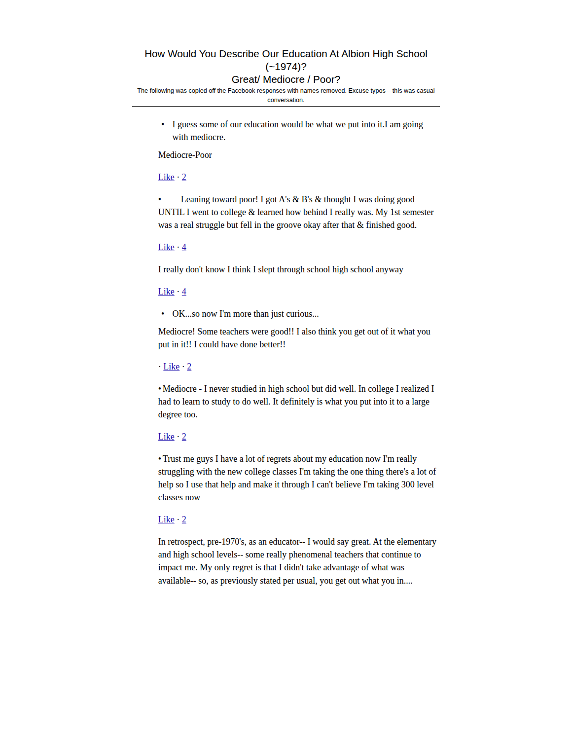How Would You Describe Our Education At Albion High School (~1974)?
Great/ Mediocre / Poor?
The following was copied off the Facebook responses with names removed. Excuse typos – this was casual conversation.
I guess some of our education would be what we put into it.I am going with mediocre.
Mediocre-Poor
Like · 2
Leaning toward poor! I got A's & B's & thought I was doing good UNTIL I went to college & learned how behind I really was. My 1st semester was a real struggle but fell in the groove okay after that & finished good.
Like · 4
I really don't know I think I slept through school high school anyway
Like · 4
OK...so now I'm more than just curious...
Mediocre! Some teachers were good!! I also think you get out of it what you put in it!! I could have done better!!
· Like · 2
Mediocre - I never studied in high school but did well. In college I realized I had to learn to study to do well. It definitely is what you put into it to a large degree too.
Like · 2
Trust me guys I have a lot of regrets about my education now I'm really struggling with the new college classes I'm taking the one thing there's a lot of help so I use that help and make it through I can't believe I'm taking 300 level classes now
Like · 2
In retrospect, pre-1970's, as an educator-- I would say great. At the elementary and high school levels-- some really phenomenal teachers that continue to impact me. My only regret is that I didn't take advantage of what was available-- so, as previously stated per usual, you get out what you in....